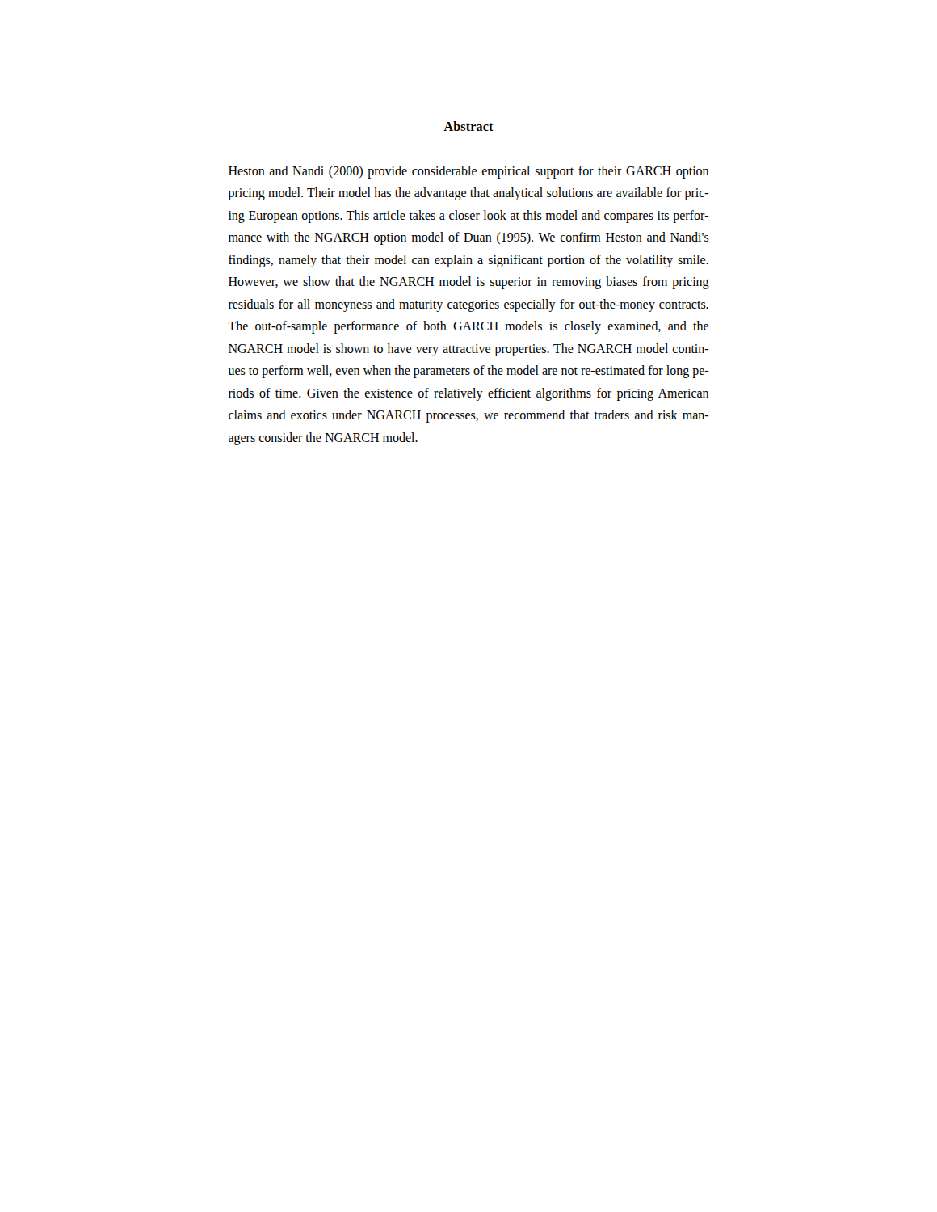Abstract
Heston and Nandi (2000) provide considerable empirical support for their GARCH option pricing model. Their model has the advantage that analytical solutions are available for pricing European options. This article takes a closer look at this model and compares its performance with the NGARCH option model of Duan (1995). We confirm Heston and Nandi's findings, namely that their model can explain a significant portion of the volatility smile. However, we show that the NGARCH model is superior in removing biases from pricing residuals for all moneyness and maturity categories especially for out-the-money contracts. The out-of-sample performance of both GARCH models is closely examined, and the NGARCH model is shown to have very attractive properties. The NGARCH model continues to perform well, even when the parameters of the model are not re-estimated for long periods of time. Given the existence of relatively efficient algorithms for pricing American claims and exotics under NGARCH processes, we recommend that traders and risk managers consider the NGARCH model.